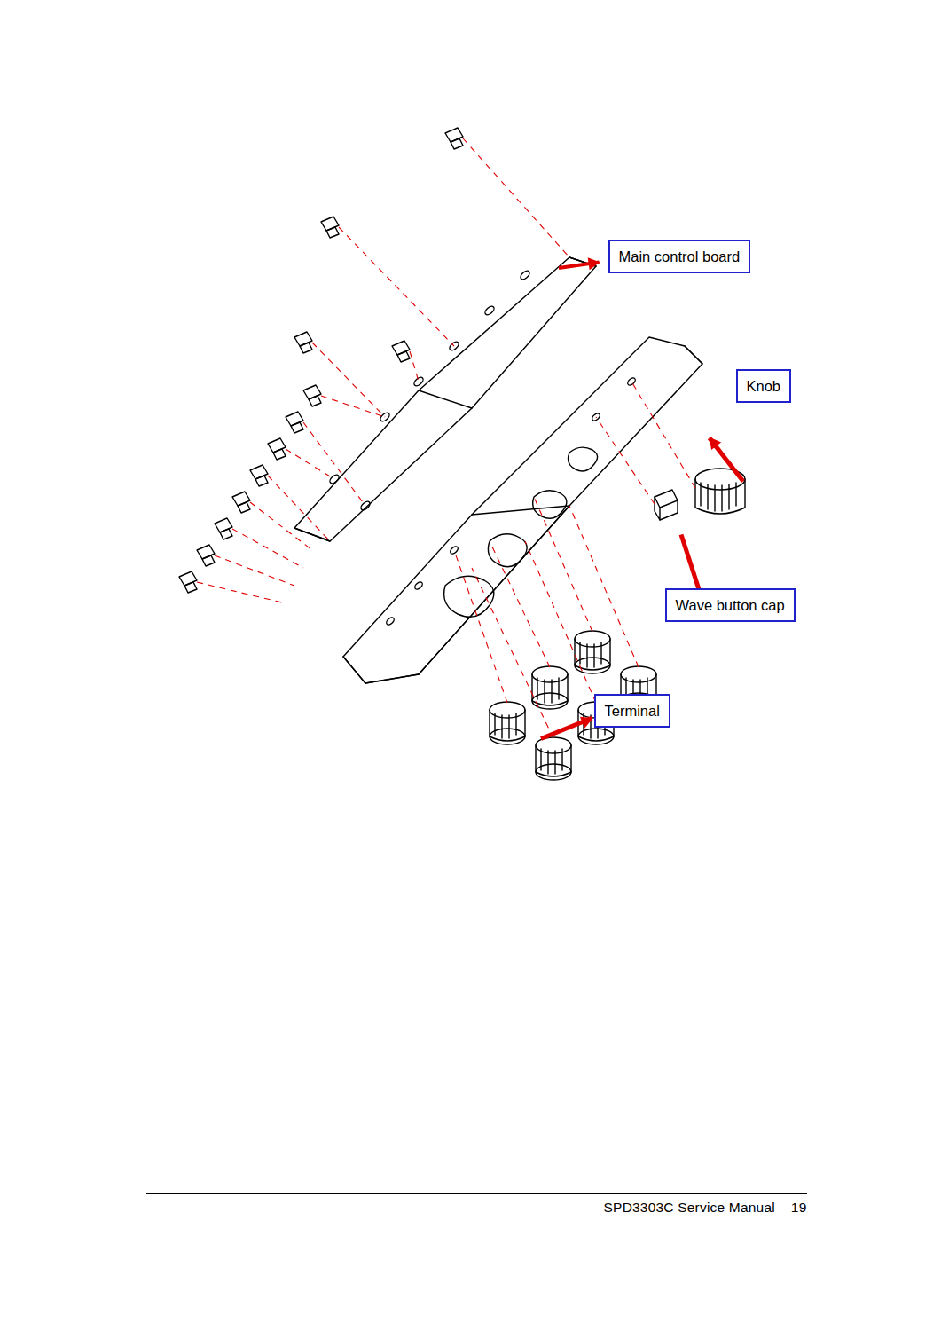Main control board
Knob
Wave button cap
Terminal
SPD3303C Service Manual19